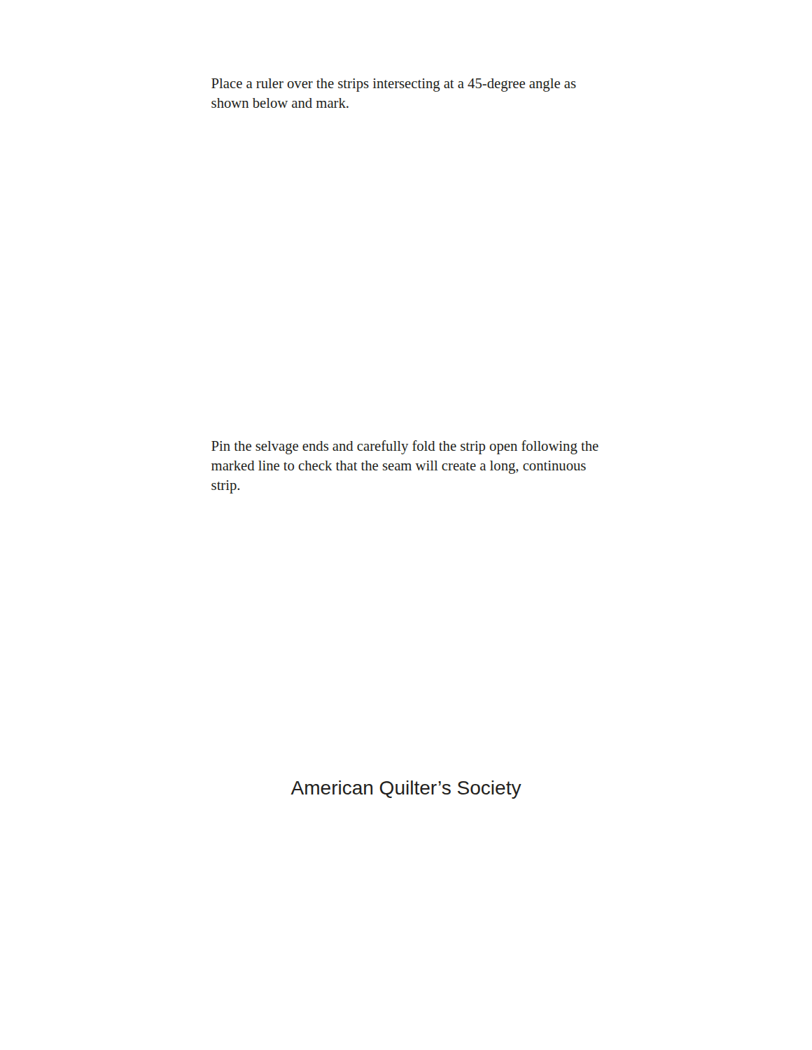Place a ruler over the strips intersecting at a 45-degree angle as shown below and mark.
Pin the selvage ends and carefully fold the strip open following the marked line to check that the seam will create a long, continuous strip.
American Quilter’s Society